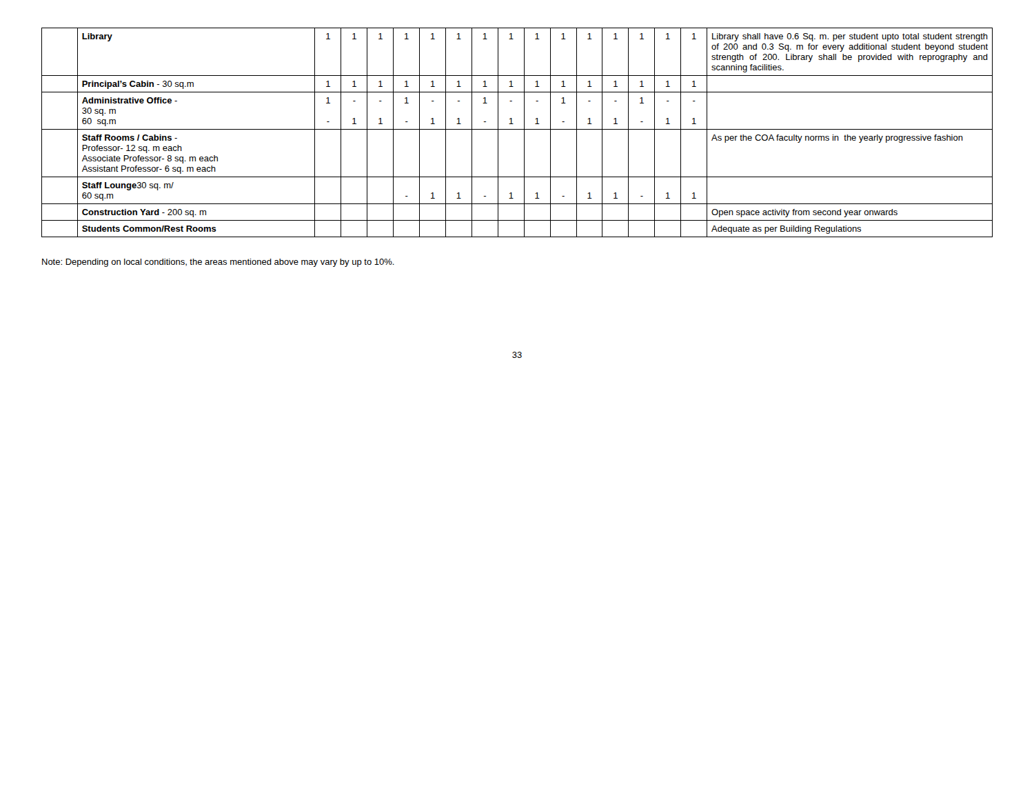| | Library | 1 | 1 | 1 | 1 | 1 | 1 | 1 | 1 | 1 | 1 | 1 | 1 | 1 | 1 | 1 | Library shall have 0.6 Sq. m. per student upto total student strength of 200 and 0.3 Sq. m for every additional student beyond student strength of 200. Library shall be provided with reprography and scanning facilities. |
| | Principal’s Cabin - 30 sq.m | 1 | 1 | 1 | 1 | 1 | 1 | 1 | 1 | 1 | 1 | 1 | 1 | 1 | 1 | 1 | |
| | Administrative Office - 30 sq. m 60 sq.m | 1 - | - 1 | - 1 | 1 - | - 1 | - 1 | 1 - | - 1 | - 1 | 1 - | - 1 | - 1 | 1 - | - 1 | - 1 | |
| | Staff Rooms / Cabins - Professor- 12 sq. m each Associate Professor- 8 sq. m each Assistant Professor- 6 sq. m each | | | | | | | | | | | | | | | | As per the COA faculty norms in the yearly progressive fashion |
| | Staff Lounge 30 sq. m/ 60 sq.m | | | | - | 1 | 1 | - | 1 | 1 | - | 1 | 1 | - | 1 | 1 | |
| | Construction Yard - 200 sq. m | | | | | | | | | | | | | | | | Open space activity from second year onwards |
| | Students Common/Rest Rooms | | | | | | | | | | | | | | | | Adequate as per Building Regulations |
Note: Depending on local conditions, the areas mentioned above may vary by up to 10%.
33